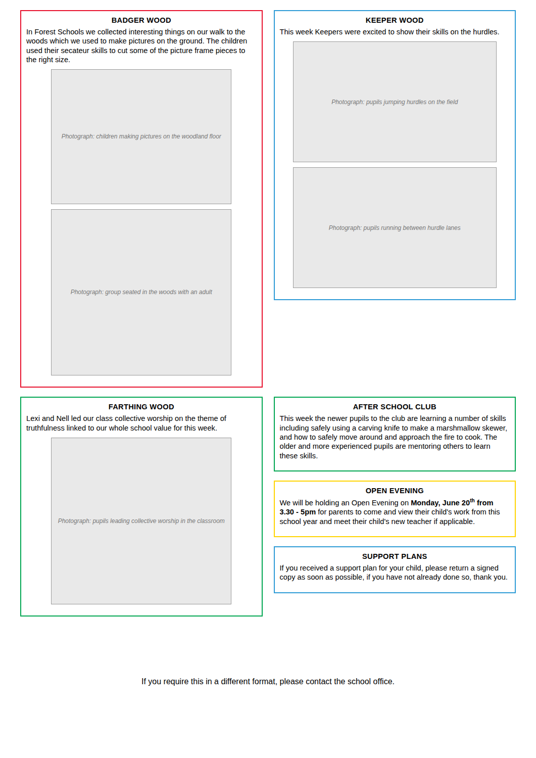BADGER WOOD
In Forest Schools we collected interesting things on our walk to the woods which we used to make pictures on the ground. The children used their secateur skills to cut some of the picture frame pieces to the right size.
Photograph: children making pictures on the woodland floor
Photograph: group seated in the woods with an adult
KEEPER WOOD
This week Keepers were excited to show their skills on the hurdles.
Photograph: pupils jumping hurdles on the field
Photograph: pupils running between hurdle lanes
FARTHING WOOD
Lexi and Nell led our class collective worship on the theme of truthfulness linked to our whole school value for this week.
Photograph: pupils leading collective worship in the classroom
AFTER SCHOOL CLUB
This week the newer pupils to the club are learning a number of skills including safely using a carving knife to make a marshmallow skewer, and how to safely move around and approach the fire to cook. The older and more experienced pupils are mentoring others to learn these skills.
OPEN EVENING
We will be holding an Open Evening on Monday, June 20th from 3.30 - 5pm for parents to come and view their child's work from this school year and meet their child's new teacher if applicable.
SUPPORT PLANS
If you received a support plan for your child, please return a signed copy as soon as possible, if you have not already done so, thank you.
If you require this in a different format, please contact the school office.